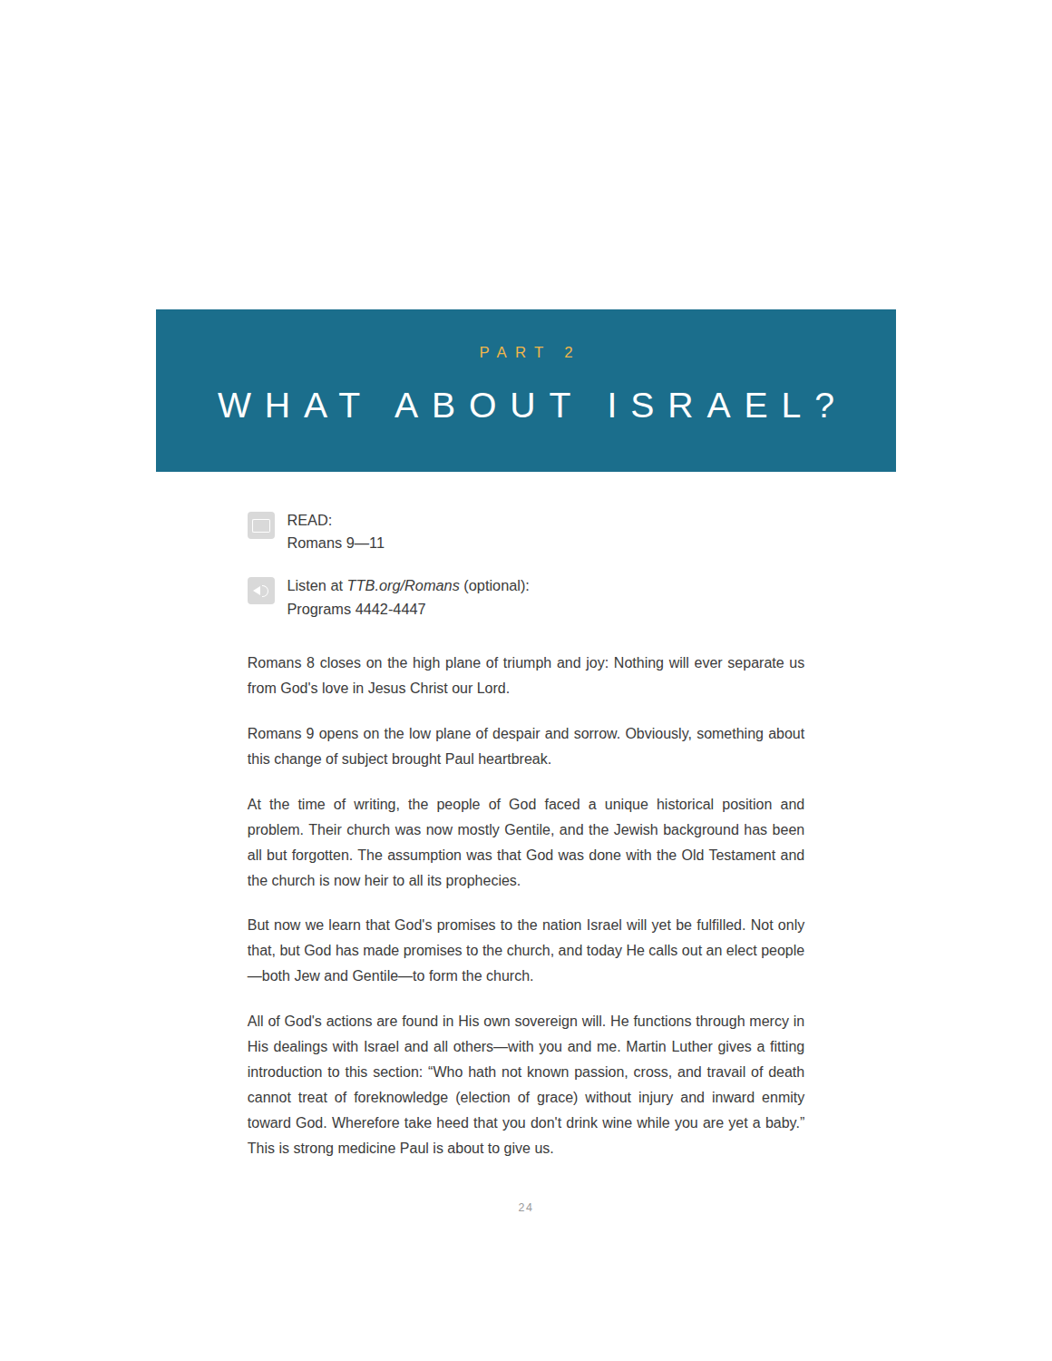PART 2
WHAT ABOUT ISRAEL?
READ:
Romans 9—11
Listen at TTB.org/Romans (optional):
Programs 4442-4447
Romans 8 closes on the high plane of triumph and joy: Nothing will ever separate us from God's love in Jesus Christ our Lord.
Romans 9 opens on the low plane of despair and sorrow. Obviously, something about this change of subject brought Paul heartbreak.
At the time of writing, the people of God faced a unique historical position and problem. Their church was now mostly Gentile, and the Jewish background has been all but forgotten. The assumption was that God was done with the Old Testament and the church is now heir to all its prophecies.
But now we learn that God's promises to the nation Israel will yet be fulfilled. Not only that, but God has made promises to the church, and today He calls out an elect people—both Jew and Gentile—to form the church.
All of God's actions are found in His own sovereign will. He functions through mercy in His dealings with Israel and all others—with you and me. Martin Luther gives a fitting introduction to this section: “Who hath not known passion, cross, and travail of death cannot treat of foreknowledge (election of grace) without injury and inward enmity toward God. Wherefore take heed that you don't drink wine while you are yet a baby.” This is strong medicine Paul is about to give us.
24